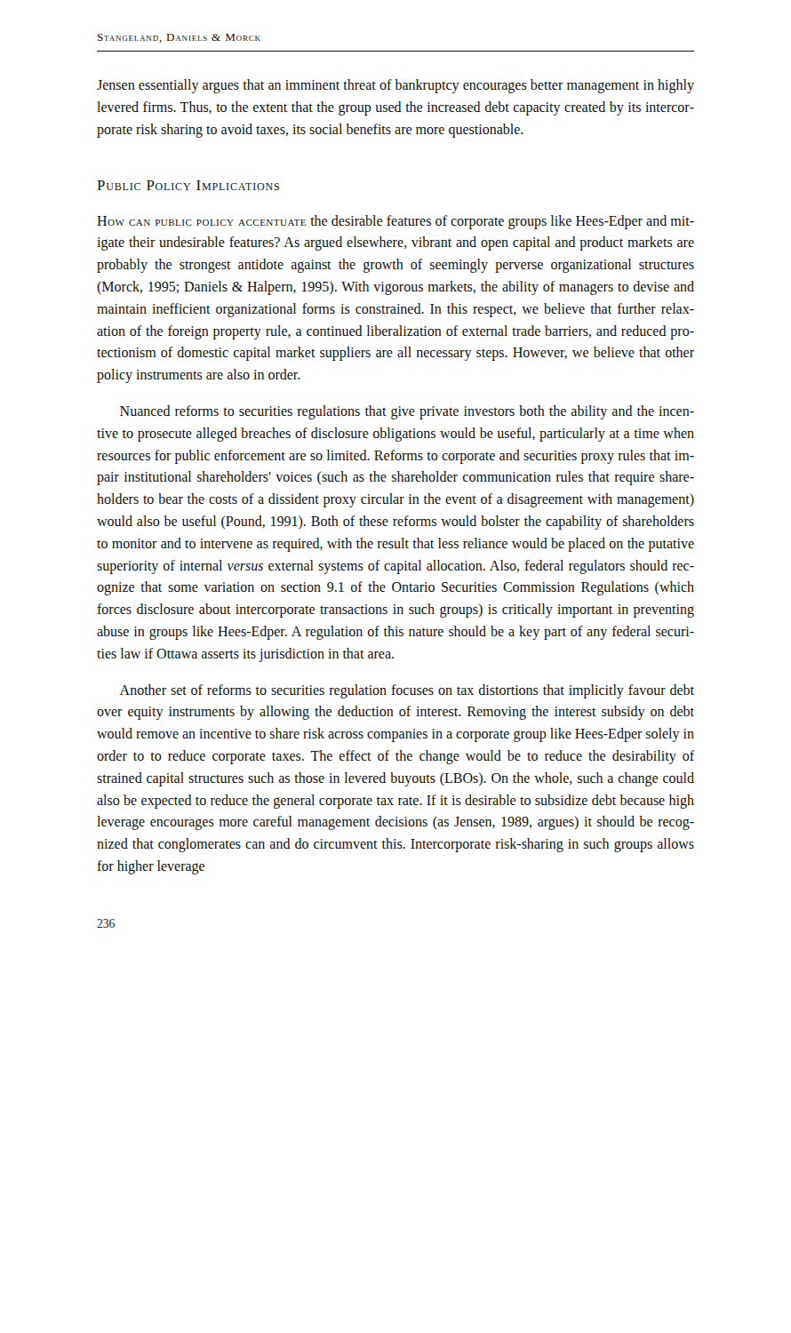Stangeland, Daniels & Morck
Jensen essentially argues that an imminent threat of bankruptcy encourages better management in highly levered firms. Thus, to the extent that the group used the increased debt capacity created by its intercorporate risk sharing to avoid taxes, its social benefits are more questionable.
Public Policy Implications
How can public policy accentuate the desirable features of corporate groups like Hees-Edper and mitigate their undesirable features? As argued elsewhere, vibrant and open capital and product markets are probably the strongest antidote against the growth of seemingly perverse organizational structures (Morck, 1995; Daniels & Halpern, 1995). With vigorous markets, the ability of managers to devise and maintain inefficient organizational forms is constrained. In this respect, we believe that further relaxation of the foreign property rule, a continued liberalization of external trade barriers, and reduced protectionism of domestic capital market suppliers are all necessary steps. However, we believe that other policy instruments are also in order.
Nuanced reforms to securities regulations that give private investors both the ability and the incentive to prosecute alleged breaches of disclosure obligations would be useful, particularly at a time when resources for public enforcement are so limited. Reforms to corporate and securities proxy rules that impair institutional shareholders' voices (such as the shareholder communication rules that require shareholders to bear the costs of a dissident proxy circular in the event of a disagreement with management) would also be useful (Pound, 1991). Both of these reforms would bolster the capability of shareholders to monitor and to intervene as required, with the result that less reliance would be placed on the putative superiority of internal versus external systems of capital allocation. Also, federal regulators should recognize that some variation on section 9.1 of the Ontario Securities Commission Regulations (which forces disclosure about intercorporate transactions in such groups) is critically important in preventing abuse in groups like Hees-Edper. A regulation of this nature should be a key part of any federal securities law if Ottawa asserts its jurisdiction in that area.
Another set of reforms to securities regulation focuses on tax distortions that implicitly favour debt over equity instruments by allowing the deduction of interest. Removing the interest subsidy on debt would remove an incentive to share risk across companies in a corporate group like Hees-Edper solely in order to to reduce corporate taxes. The effect of the change would be to reduce the desirability of strained capital structures such as those in levered buyouts (LBOs). On the whole, such a change could also be expected to reduce the general corporate tax rate. If it is desirable to subsidize debt because high leverage encourages more careful management decisions (as Jensen, 1989, argues) it should be recognized that conglomerates can and do circumvent this. Intercorporate risk-sharing in such groups allows for higher leverage
236